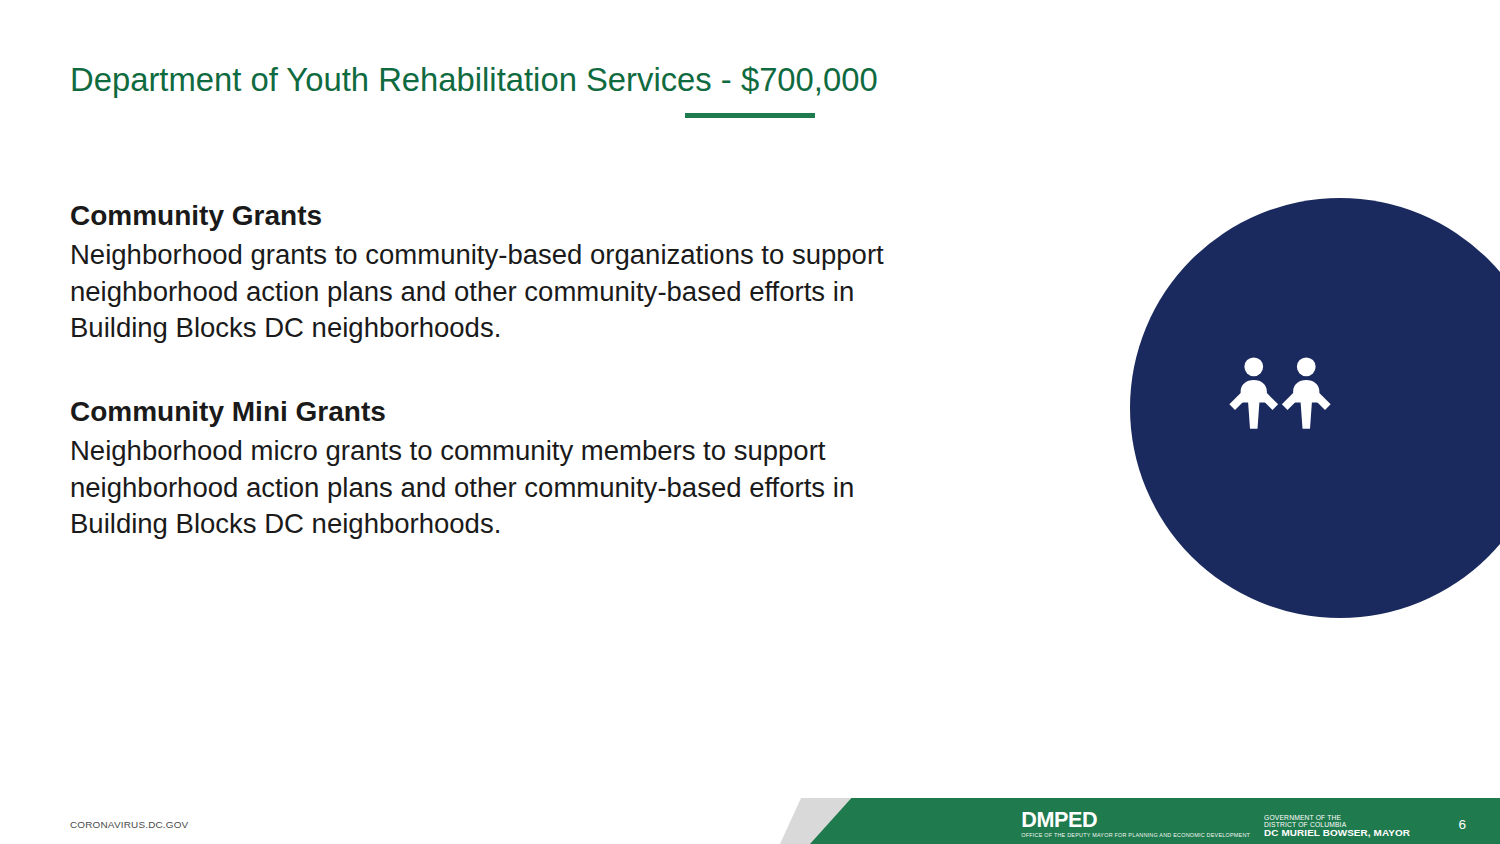Department of Youth Rehabilitation Services - $700,000
Community Grants
Neighborhood grants to community-based organizations to support neighborhood action plans and other community-based efforts in Building Blocks DC neighborhoods.
Community Mini Grants
Neighborhood micro grants to community members to support neighborhood action plans and other community-based efforts in Building Blocks DC neighborhoods.
CORONAVIRUS.DC.GOV
DMPED OFFICE OF THE DEPUTY MAYOR FOR PLANNING AND ECONOMIC DEVELOPMENT
GOVERNMENT OF THE DISTRICT OF COLUMBIA DC MURIEL BOWSER, MAYOR
6